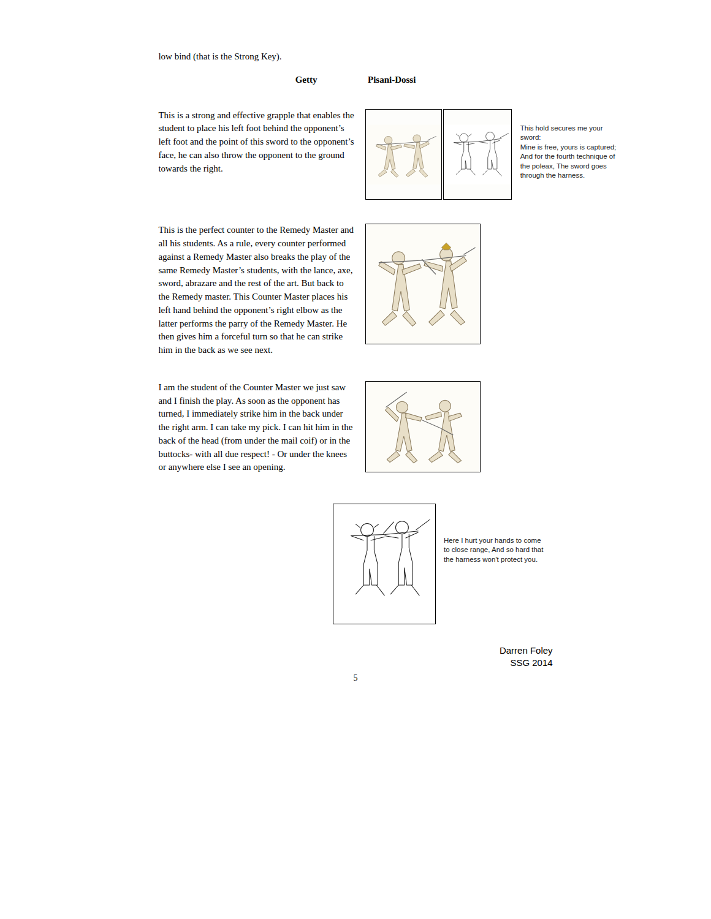low bind (that is the Strong Key).
Getty Pisani-Dossi
This is a strong and effective grapple that enables the student to place his left foot behind the opponent’s left foot and the point of this sword to the opponent’s face, he can also throw the opponent to the ground towards the right.
This hold secures me your sword:
Mine is free, yours is captured; And for the fourth technique of the poleax, The sword goes through the harness.
This is the perfect counter to the Remedy Master and all his students. As a rule, every counter performed against a Remedy Master also breaks the play of the same Remedy Master’s students, with the lance, axe, sword, abrazare and the rest of the art. But back to the Remedy master. This Counter Master places his left hand behind the opponent’s right elbow as the latter performs the parry of the Remedy Master. He then gives him a forceful turn so that he can strike him in the back as we see next.
I am the student of the Counter Master we just saw and I finish the play. As soon as the opponent has turned, I immediately strike him in the back under the right arm. I can take my pick. I can hit him in the back of the head (from under the mail coif) or in the buttocks- with all due respect! - Or under the knees or anywhere else I see an opening.
Here I hurt your hands to come to close range, And so hard that the harness won't protect you.
Darren Foley
SSG 2014
5